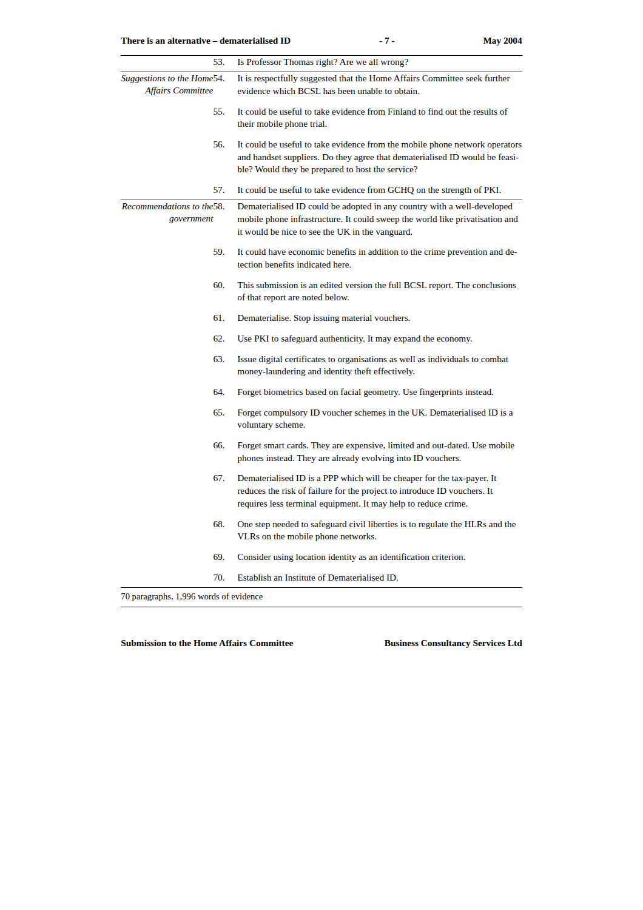There is an alternative – dematerialised ID
- 7 -
May 2004
| | 53. Is Professor Thomas right? Are we all wrong? |
| Suggestions to the Home Af­fairs Commit­tee | 54. It is respectfully suggested that the Home Affairs Committee seek further evidence which BCSL has been unable to obtain. 55. It could be useful to take evidence from Finland to find out the results of their mobile phone trial. 56. It could be useful to take evidence from the mobile phone network operators and handset suppliers. Do they agree that dematerialised ID would be feasi­ble? Would they be prepared to host the service? 57. It could be useful to take evidence from GCHQ on the strength of PKI. |
| Recommenda­tions to the government | 58. Dematerialised ID could be adopted in any country with a well-developed mobile phone infrastructure. It could sweep the world like privatisation and it would be nice to see the UK in the vanguard. 59. It could have economic benefits in addition to the crime prevention and de­tection benefits indicated here. 60. This submission is an edited version the full BCSL report. The conclusions of that report are noted below. 61. Dematerialise. Stop issuing material vouchers. 62. Use PKI to safeguard authenticity. It may expand the economy. 63. Issue digital certificates to organisations as well as individuals to combat mo­ney-laundering and identity theft effectively. 64. Forget biometrics based on facial geometry. Use fingerprints instead. 65. Forget compulsory ID voucher schemes in the UK. Dematerialised ID is a voluntary scheme. 66. Forget smart cards. They are expensive, limited and out-dated. Use mobile phones instead. They are already evolving into ID vouchers. 67. Dematerialised ID is a PPP which will be cheaper for the tax-payer. It reduces the risk of failure for the project to introduce ID vouchers. It requires less terminal equipment. It may help to reduce crime. 68. One step needed to safeguard civil liberties is to regulate the HLRs and the VLRs on the mobile phone networks. 69. Consider using location identity as an identification criterion. 70. Establish an Institute of Dematerialised ID. |
70 paragraphs, 1,996 words of evidence
Submission to the Home Affairs Committee
Business Consultancy Services Ltd